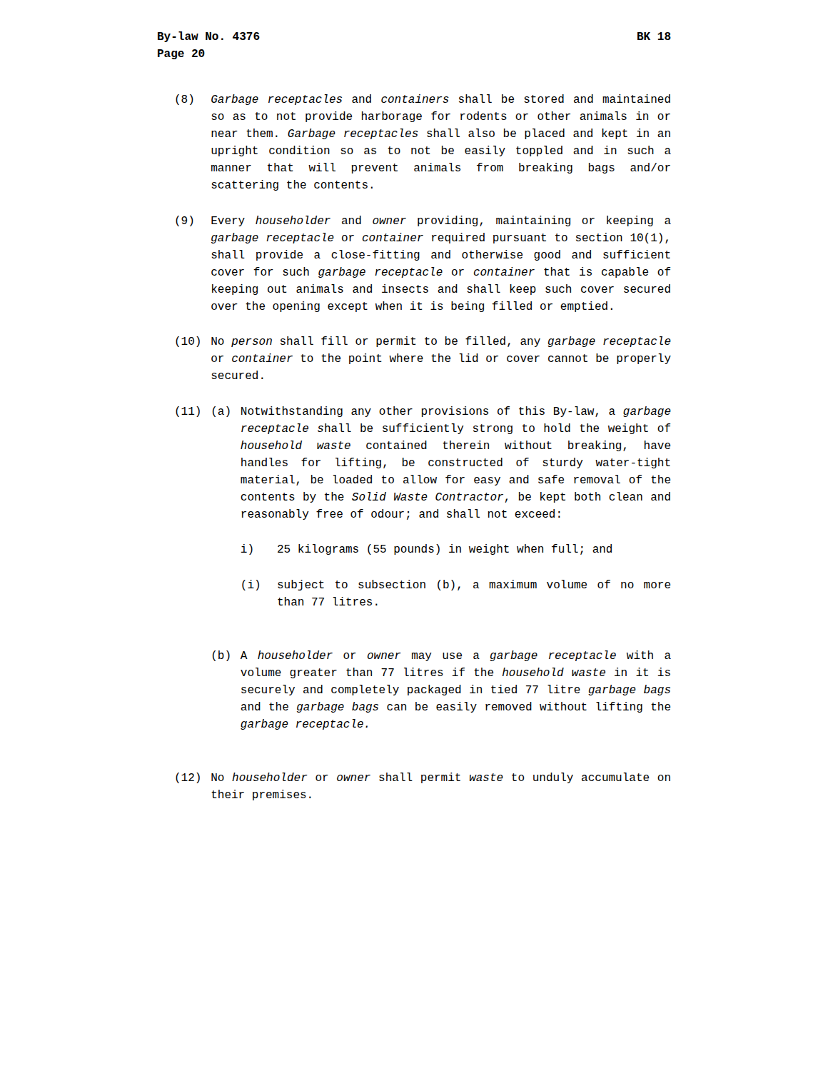By-law No. 4376
Page 20
BK 18
(8)
Garbage receptacles and containers shall be stored and maintained so as to not provide harborage for rodents or other animals in or near them. Garbage receptacles shall also be placed and kept in an upright condition so as to not be easily toppled and in such a manner that will prevent animals from breaking bags and/or scattering the contents.
(9)
Every householder and owner providing, maintaining or keeping a garbage receptacle or container required pursuant to section 10(1), shall provide a close-fitting and otherwise good and sufficient cover for such garbage receptacle or container that is capable of keeping out animals and insects and shall keep such cover secured over the opening except when it is being filled or emptied.
(10)
No person shall fill or permit to be filled, any garbage receptacle or container to the point where the lid or cover cannot be properly secured.
(11)
(a)
Notwithstanding any other provisions of this By-law, a garbage receptacle shall be sufficiently strong to hold the weight of household waste contained therein without breaking, have handles for lifting, be constructed of sturdy water-tight material, be loaded to allow for easy and safe removal of the contents by the Solid Waste Contractor, be kept both clean and reasonably free of odour; and shall not exceed:
i)
25 kilograms (55 pounds) in weight when full; and
(i)
subject to subsection (b), a maximum volume of no more than 77 litres.
(b)
A householder or owner may use a garbage receptacle with a volume greater than 77 litres if the household waste in it is securely and completely packaged in tied 77 litre garbage bags and the garbage bags can be easily removed without lifting the garbage receptacle.
(12)
No householder or owner shall permit waste to unduly accumulate on their premises.